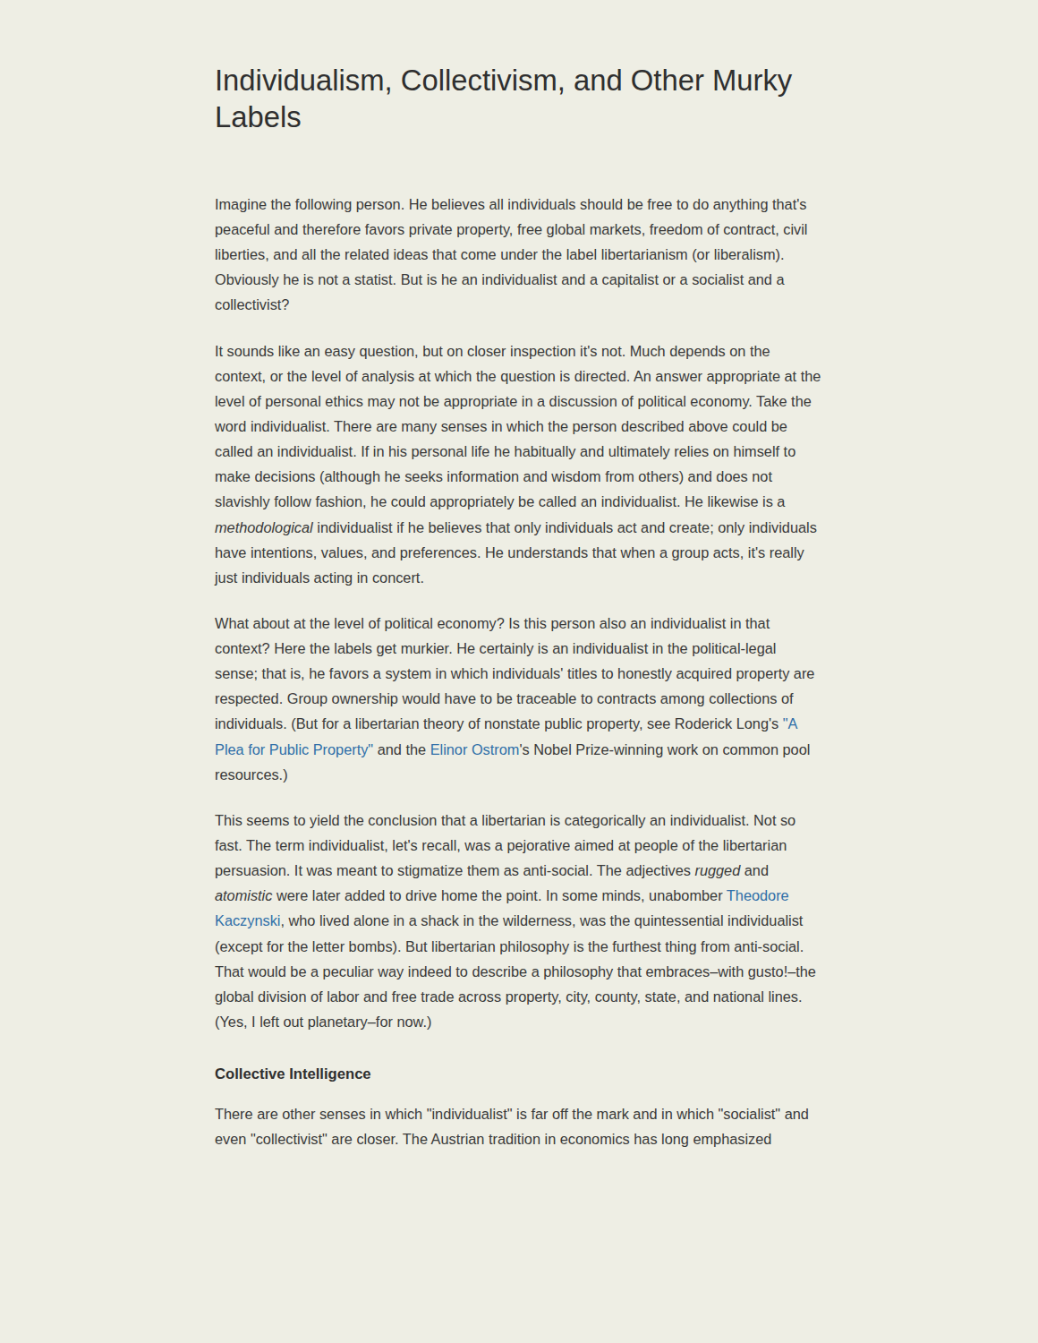Individualism, Collectivism, and Other Murky Labels
Imagine the following person. He believes all individuals should be free to do anything that's peaceful and therefore favors private property, free global markets, freedom of contract, civil liberties, and all the related ideas that come under the label libertarianism (or liberalism). Obviously he is not a statist. But is he an individualist and a capitalist or a socialist and a collectivist?
It sounds like an easy question, but on closer inspection it's not. Much depends on the context, or the level of analysis at which the question is directed. An answer appropriate at the level of personal ethics may not be appropriate in a discussion of political economy. Take the word individualist. There are many senses in which the person described above could be called an individualist. If in his personal life he habitually and ultimately relies on himself to make decisions (although he seeks information and wisdom from others) and does not slavishly follow fashion, he could appropriately be called an individualist. He likewise is a methodological individualist if he believes that only individuals act and create; only individuals have intentions, values, and preferences. He understands that when a group acts, it's really just individuals acting in concert.
What about at the level of political economy? Is this person also an individualist in that context? Here the labels get murkier. He certainly is an individualist in the political-legal sense; that is, he favors a system in which individuals' titles to honestly acquired property are respected. Group ownership would have to be traceable to contracts among collections of individuals. (But for a libertarian theory of nonstate public property, see Roderick Long's "A Plea for Public Property" and the Elinor Ostrom's Nobel Prize-winning work on common pool resources.)
This seems to yield the conclusion that a libertarian is categorically an individualist. Not so fast. The term individualist, let's recall, was a pejorative aimed at people of the libertarian persuasion. It was meant to stigmatize them as anti-social. The adjectives rugged and atomistic were later added to drive home the point. In some minds, unabomber Theodore Kaczynski, who lived alone in a shack in the wilderness, was the quintessential individualist (except for the letter bombs). But libertarian philosophy is the furthest thing from anti-social. That would be a peculiar way indeed to describe a philosophy that embraces–with gusto!–the global division of labor and free trade across property, city, county, state, and national lines. (Yes, I left out planetary–for now.)
Collective Intelligence
There are other senses in which "individualist" is far off the mark and in which "socialist" and even "collectivist" are closer. The Austrian tradition in economics has long emphasized